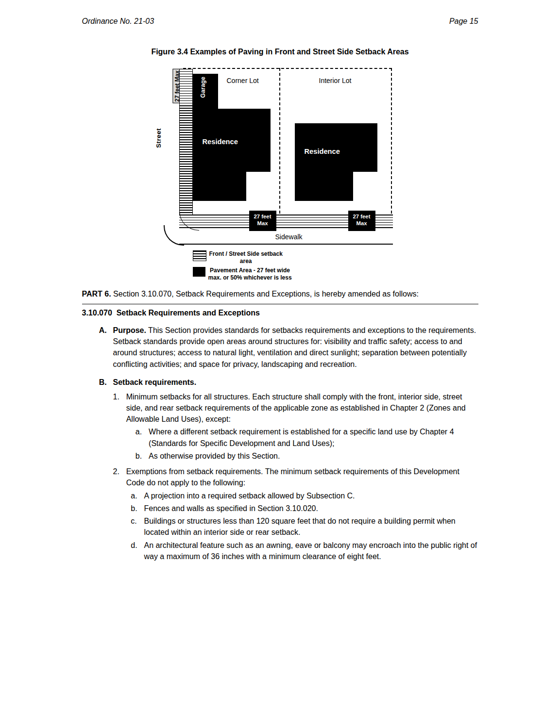Ordinance No. 21-03 Page 15
Figure 3.4 Examples of Paving in Front and Street Side Setback Areas
Street 27 feet Max
Corner Lot Interior Lot
Garage
Residence
Residence
27 feet
Max
27 feet
Max
Sidewalk
Front / Street Side setback
area
Pavement Area - 27 feet wide
max. or 50% whichever is less
PART 6. Section 3.10.070, Setback Requirements and Exceptions, is hereby amended as follows:
3.10.070 Setback Requirements and Exceptions
A.
Purpose. This Section provides standards for setbacks requirements and exceptions to the requirements. Setback standards provide open areas around structures for: visibility and traffic safety; access to and around structures; access to natural light, ventilation and direct sunlight; separation between potentially conflicting activities; and space for privacy, landscaping and recreation.
B.
Setback requirements.
1.
Minimum setbacks for all structures. Each structure shall comply with the front, interior side, street side, and rear setback requirements of the applicable zone as established in Chapter 2 (Zones and Allowable Land Uses), except:
a.
Where a different setback requirement is established for a specific land use by Chapter 4 (Standards for Specific Development and Land Uses);
b.
As otherwise provided by this Section.
2.
Exemptions from setback requirements. The minimum setback requirements of this Development Code do not apply to the following:
a.
A projection into a required setback allowed by Subsection C.
b.
Fences and walls as specified in Section 3.10.020.
c.
Buildings or structures less than 120 square feet that do not require a building permit when located within an interior side or rear setback.
d.
An architectural feature such as an awning, eave or balcony may encroach into the public right of way a maximum of 36 inches with a minimum clearance of eight feet.